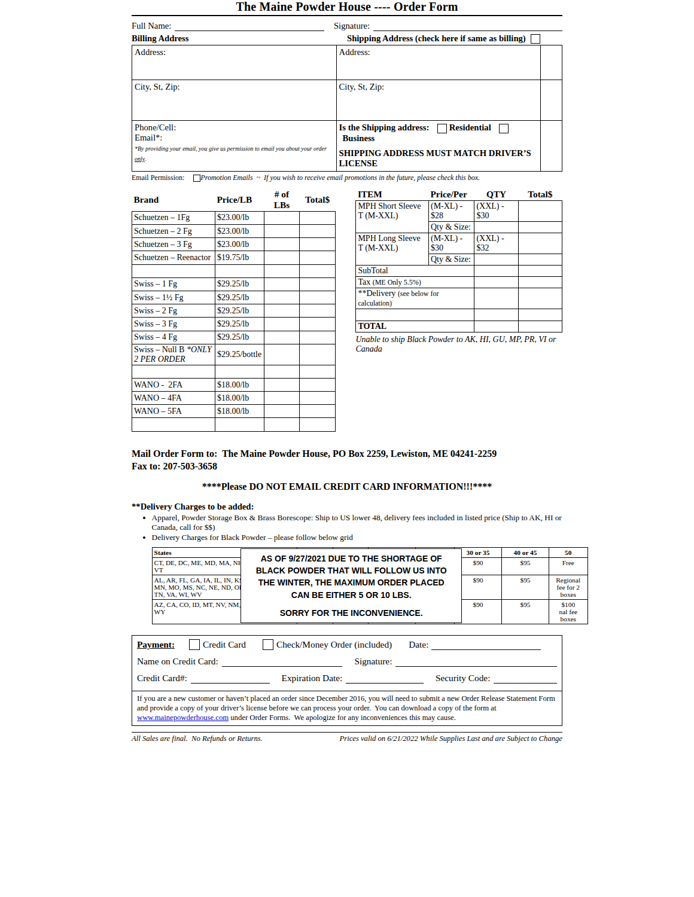The Maine Powder House ---- Order Form
Full Name: Signature:
Billing Address
Shipping Address (check here if same as billing)
| Address: | Address: | |
| City, St, Zip: | City, St, Zip: | |
| Phone/Cell: Email*: *By providing your email, you give us permission to email you about your order only . | Is the Shipping address: Residential Business SHIPPING ADDRESS MUST MATCH DRIVER’S LICENSE | |
Email Permission: Promotion Emails ~ If you wish to receive email promotions in the future, please check this box.
| Brand | Price/LB | # of LBs | Total$ |
| --- | --- | --- | --- |
| Schuetzen – 1Fg | $23.00/lb | | |
| Schuetzen – 2 Fg | $23.00/lb | | |
| Schuetzen – 3 Fg | $23.00/lb | | |
| Schuetzen – Reenactor | $19.75/lb | | |
| Swiss – 1 Fg | $29.25/lb | | |
| Swiss – 1½ Fg | $29.25/lb | | |
| Swiss – 2 Fg | $29.25/lb | | |
| Swiss – 3 Fg | $29.25/lb | | |
| Swiss – 4 Fg | $29.25/lb | | |
| Swiss – Null B *ONLY 2 PER ORDER | $29.25/bottle | | |
| WANO - 2FA | $18.00/lb | | |
| WANO – 4FA | $18.00/lb | | |
| WANO – 5FA | $18.00/lb | | |
| ITEM | Price/Per | QTY | Total$ |
| --- | --- | --- | --- |
| MPH Short Sleeve T (M-XXL) | (M-XL) - $28 | (XXL) - $30 | |
| Qty & Size: | | |
| MPH Long Sleeve T (M-XXL) | (M-XL) - $30 | (XXL) - $32 | |
| Qty & Size: | | |
| SubTotal | | |
| Tax (ME Only 5.5%) | | |
| **Delivery (see below for calculation) | | |
| TOTAL | | |
Unable to ship Black Powder to AK, HI, GU, MP, PR, VI or Canada
Mail Order Form to: The Maine Powder House, PO Box 2259, Lewiston, ME 04241-2259
Fax to: 207-503-3658
****Please DO NOT EMAIL CREDIT CARD INFORMATION!!!****
**Delivery Charges to be added:
Apparel, Powder Storage Box & Brass Borescope: Ship to US lower 48, delivery fees included in listed price (Ship to AK, HI or Canada, call for $$)
Delivery Charges for Black Powder – please follow below grid
| States | 5 | 10 | 15 or 20 | 25 | 30 or 35 | 40 or 45 | 50 |
| --- | --- | --- | --- | --- | --- | --- | --- |
| CT, DE, DC, ME, MD, MA, NH, NJ, NY, PA, RI, VT | $70 | $75 | $80 | $85 | $90 | $95 | Free |
| AL, AR, FL, GA, IA, IL, IN, KS, KY, LA, MI, MN, MO, MS, NC, NE, ND, OH, OK, SC, SD, TN, VA, WI, WV | $70 | $75 | $80 | $85 | $90 | $95 | Regional fee for 2 boxes |
| AZ, CA, CO, ID, MT, NV, NM, OR, UT, TX, WA, WY | $70 | $75 | $80 | $85 | $90 | $95 | $100 nal fee boxes |
AS OF 9/27/2021 DUE TO THE SHORTAGE OF
BLACK POWDER THAT WILL FOLLOW US INTO
THE WINTER, THE MAXIMUM ORDER PLACED
CAN BE EITHER 5 OR 10 LBS.
SORRY FOR THE INCONVENIENCE.
Payment: Credit Card Check/Money Order (included) Date:
Name on Credit Card: Signature:
Credit Card#: Expiration Date: Security Code:
If you are a new customer or haven’t placed an order since December 2016, you will need to submit a new Order Release Statement Form and provide a copy of your driver’s license before we can process your order. You can download a copy of the form at www.mainepowderhouse.com under Order Forms. We apologize for any inconveniences this may cause.
All Sales are final. No Refunds or Returns. Prices valid on 6/21/2022 While Supplies Last and are Subject to Change